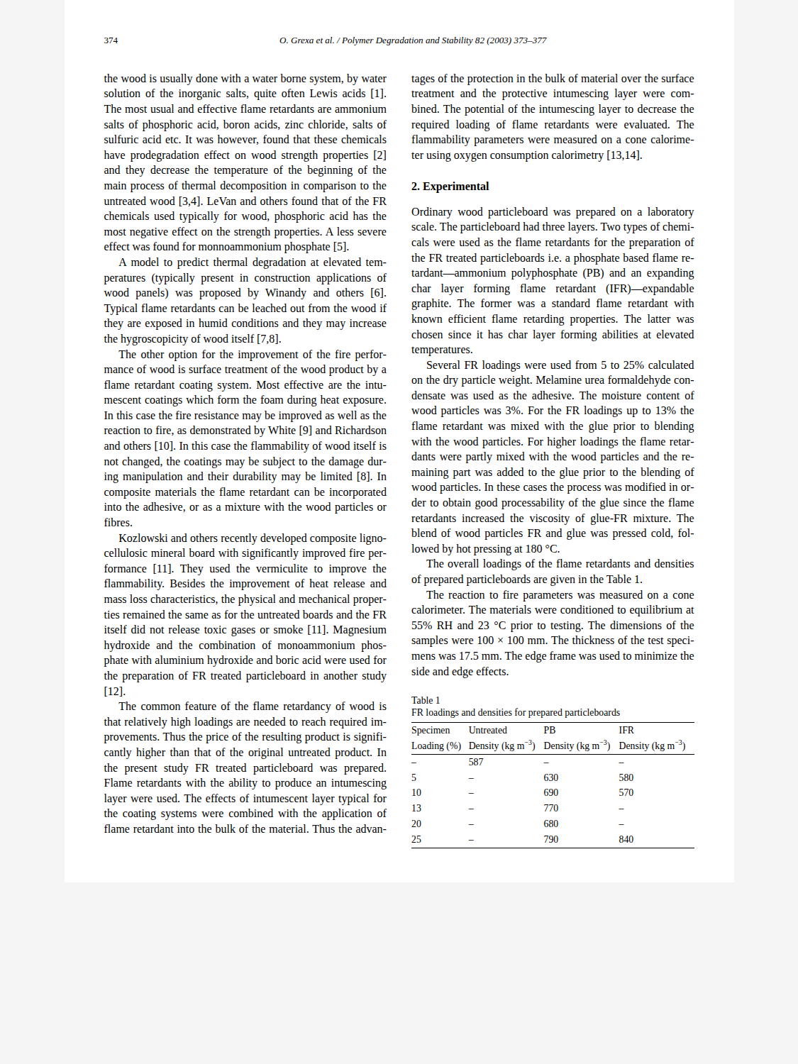374 O. Grexa et al. / Polymer Degradation and Stability 82 (2003) 373–377
the wood is usually done with a water borne system, by water solution of the inorganic salts, quite often Lewis acids [1]. The most usual and effective flame retardants are ammonium salts of phosphoric acid, boron acids, zinc chloride, salts of sulfuric acid etc. It was however, found that these chemicals have prodegradation effect on wood strength properties [2] and they decrease the temperature of the beginning of the main process of thermal decomposition in comparison to the untreated wood [3,4]. LeVan and others found that of the FR chemicals used typically for wood, phosphoric acid has the most negative effect on the strength properties. A less severe effect was found for monnoammonium phosphate [5].
A model to predict thermal degradation at elevated temperatures (typically present in construction applications of wood panels) was proposed by Winandy and others [6]. Typical flame retardants can be leached out from the wood if they are exposed in humid conditions and they may increase the hygroscopicity of wood itself [7,8].
The other option for the improvement of the fire performance of wood is surface treatment of the wood product by a flame retardant coating system. Most effective are the intumescent coatings which form the foam during heat exposure. In this case the fire resistance may be improved as well as the reaction to fire, as demonstrated by White [9] and Richardson and others [10]. In this case the flammability of wood itself is not changed, the coatings may be subject to the damage during manipulation and their durability may be limited [8]. In composite materials the flame retardant can be incorporated into the adhesive, or as a mixture with the wood particles or fibres.
Kozlowski and others recently developed composite lignocellulosic mineral board with significantly improved fire performance [11]. They used the vermiculite to improve the flammability. Besides the improvement of heat release and mass loss characteristics, the physical and mechanical properties remained the same as for the untreated boards and the FR itself did not release toxic gases or smoke [11]. Magnesium hydroxide and the combination of monoammonium phosphate with aluminium hydroxide and boric acid were used for the preparation of FR treated particleboard in another study [12].
The common feature of the flame retardancy of wood is that relatively high loadings are needed to reach required improvements. Thus the price of the resulting product is significantly higher than that of the original untreated product. In the present study FR treated particleboard was prepared. Flame retardants with the ability to produce an intumescing layer were used. The effects of intumescent layer typical for the coating systems were combined with the application of flame retardant into the bulk of the material. Thus the advantages of the protection in the bulk of material over the surface treatment and the protective intumescing layer were combined. The potential of the intumescing layer to decrease the required loading of flame retardants were evaluated. The flammability parameters were measured on a cone calorimeter using oxygen consumption calorimetry [13,14].
2. Experimental
Ordinary wood particleboard was prepared on a laboratory scale. The particleboard had three layers. Two types of chemicals were used as the flame retardants for the preparation of the FR treated particleboards i.e. a phosphate based flame retardant—ammonium polyphosphate (PB) and an expanding char layer forming flame retardant (IFR)—expandable graphite. The former was a standard flame retardant with known efficient flame retarding properties. The latter was chosen since it has char layer forming abilities at elevated temperatures.
Several FR loadings were used from 5 to 25% calculated on the dry particle weight. Melamine urea formaldehyde condensate was used as the adhesive. The moisture content of wood particles was 3%. For the FR loadings up to 13% the flame retardant was mixed with the glue prior to blending with the wood particles. For higher loadings the flame retardants were partly mixed with the wood particles and the remaining part was added to the glue prior to the blending of wood particles. In these cases the process was modified in order to obtain good processability of the glue since the flame retardants increased the viscosity of glue-FR mixture. The blend of wood particles FR and glue was pressed cold, followed by hot pressing at 180 °C.
The overall loadings of the flame retardants and densities of prepared particleboards are given in the Table 1.
The reaction to fire parameters was measured on a cone calorimeter. The materials were conditioned to equilibrium at 55% RH and 23 °C prior to testing. The dimensions of the samples were 100 × 100 mm. The thickness of the test specimens was 17.5 mm. The edge frame was used to minimize the side and edge effects.
Table 1
FR loadings and densities for prepared particleboards
| Specimen | Untreated | PB | IFR |
| --- | --- | --- | --- |
| Loading (%) | Density (kg m −3 ) | Density (kg m −3 ) | Density (kg m −3 ) |
| – | 587 | – | – |
| 5 | – | 630 | 580 |
| 10 | – | 690 | 570 |
| 13 | – | 770 | – |
| 20 | – | 680 | – |
| 25 | – | 790 | 840 |